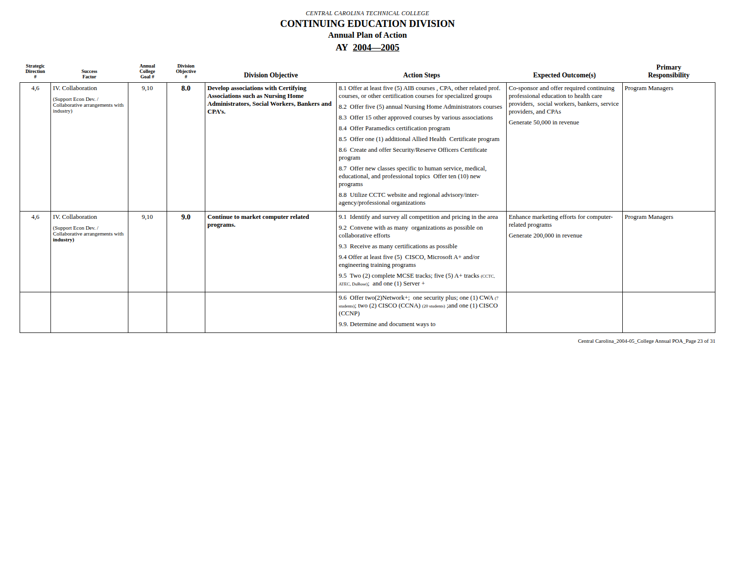CENTRAL CAROLINA TECHNICAL COLLEGE
CONTINUING EDUCATION DIVISION
Annual Plan of Action
AY 2004—2005
| Strategic Direction # | Success Factor | Annual College Goal # | Division Objective # | Division Objective | Action Steps | Expected Outcome(s) | Primary Responsibility |
| --- | --- | --- | --- | --- | --- | --- | --- |
| 4,6 | IV. Collaboration (Support Econ Dev. / Collaborative arrangements with industry) | 9,10 | 8.0 | Develop associations with Certifying Associations such as Nursing Home Administrators, Social Workers, Bankers and CPA’s. | 8.1 Offer at least five (5) AIB courses , CPA, other related prof. courses, or other certification courses for specialized groups 8.2 Offer five (5) annual Nursing Home Administrators courses 8.3 Offer 15 other approved courses by various associations 8.4 Offer Paramedics certification program 8.5 Offer one (1) additional Allied Health Certificate program 8.6 Create and offer Security/Reserve Officers Certificate program 8.7 Offer new classes specific to human service, medical, educational, and professional topics Offer ten (10) new programs 8.8 Utilize CCTC website and regional advisory/inter- agency/professional organizations | Co-sponsor and offer required continuing professional education to health care providers, social workers, bankers, service providers, and CPAs Generate 50,000 in revenue | Program Managers |
| 4,6 | IV. Collaboration (Support Econ Dev. / Collaborative arrangements with industry) | 9,10 | 9.0 | Continue to market computer related programs. | 9.1 Identify and survey all competition and pricing in the area 9.2 Convene with as many organizations as possible on collaborative efforts 9.3 Receive as many certifications as possible 9.4 Offer at least five (5) CISCO, Microsoft A+ and/or engineering training programs 9.5 Two (2) complete MCSE tracks; five (5) A+ tracks (CCTC, ATEC, DuBose) ; and one (1) Server + | Enhance marketing efforts for computer-related programs Generate 200,000 in revenue | Program Managers |
| | | | | | 9.6 Offer two(2)Network+; one security plus; one (1) CWA (7 students) ; two (2) CISCO (CCNA) (20 students) ;and one (1) CISCO (CCNP) 9.9. Determine and document ways to | | |
Central Carolina_2004-05_College Annual POA_Page 23 of 31